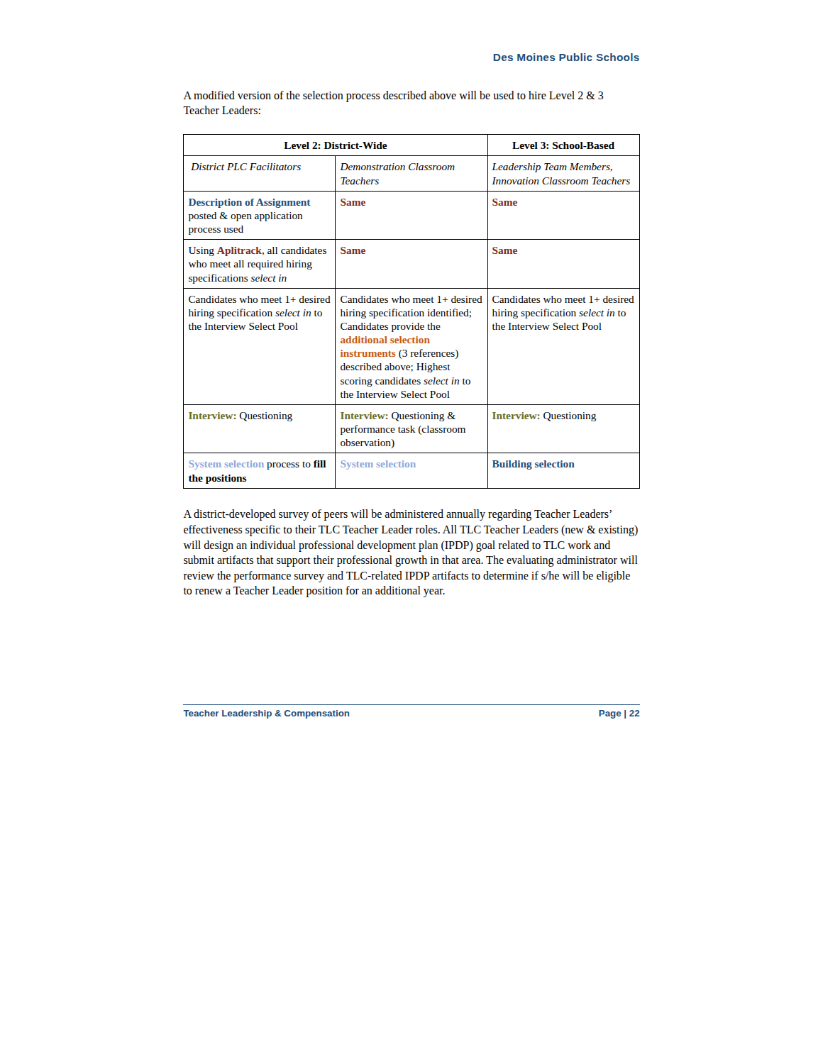Des Moines Public Schools
A modified version of the selection process described above will be used to hire Level 2 & 3 Teacher Leaders:
| Level 2: District-Wide | Level 3: School-Based |
| --- | --- |
| District PLC Facilitators | Demonstration Classroom Teachers | Leadership Team Members, Innovation Classroom Teachers |
| Description of Assignment posted & open application process used | Same | Same |
| Using Aplitrack , all candidates who meet all required hiring specifications select in | Same | Same |
| Candidates who meet 1+ desired hiring specification select in to the Interview Select Pool | Candidates who meet 1+ desired hiring specification identified; Candidates provide the additional selection instruments (3 references) described above; Highest scoring candidates select in to the Interview Select Pool | Candidates who meet 1+ desired hiring specification select in to the Interview Select Pool |
| Interview: Questioning | Interview: Questioning & performance task (classroom observation) | Interview: Questioning |
| System selection process to fill the positions | System selection | Building selection |
A district-developed survey of peers will be administered annually regarding Teacher Leaders’ effectiveness specific to their TLC Teacher Leader roles. All TLC Teacher Leaders (new & existing) will design an individual professional development plan (IPDP) goal related to TLC work and submit artifacts that support their professional growth in that area. The evaluating administrator will review the performance survey and TLC-related IPDP artifacts to determine if s/he will be eligible to renew a Teacher Leader position for an additional year.
Teacher Leadership & Compensation Page | 22